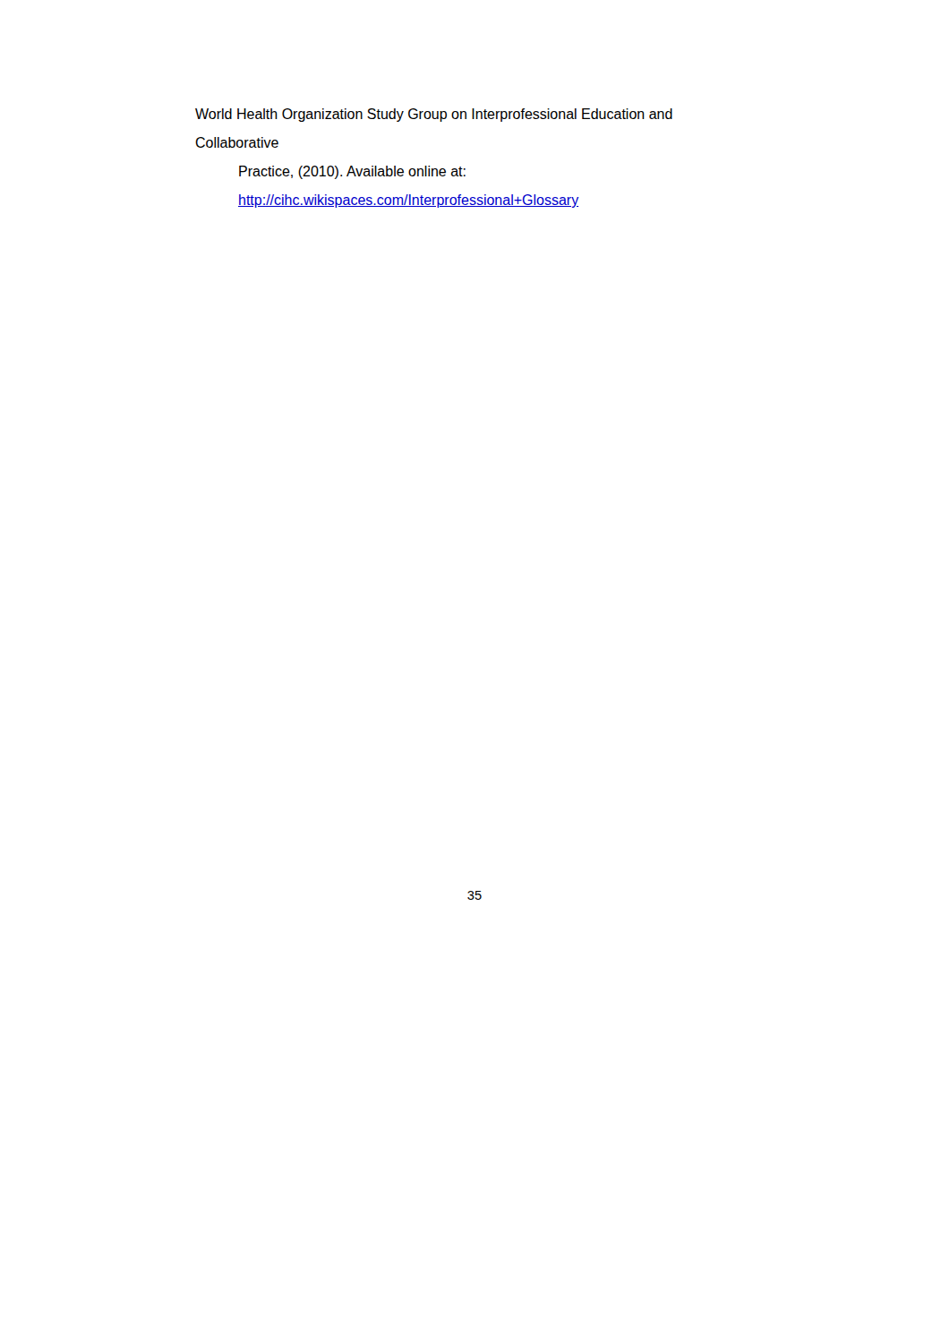World Health Organization Study Group on Interprofessional Education and Collaborative Practice, (2010). Available online at: http://cihc.wikispaces.com/Interprofessional+Glossary
35